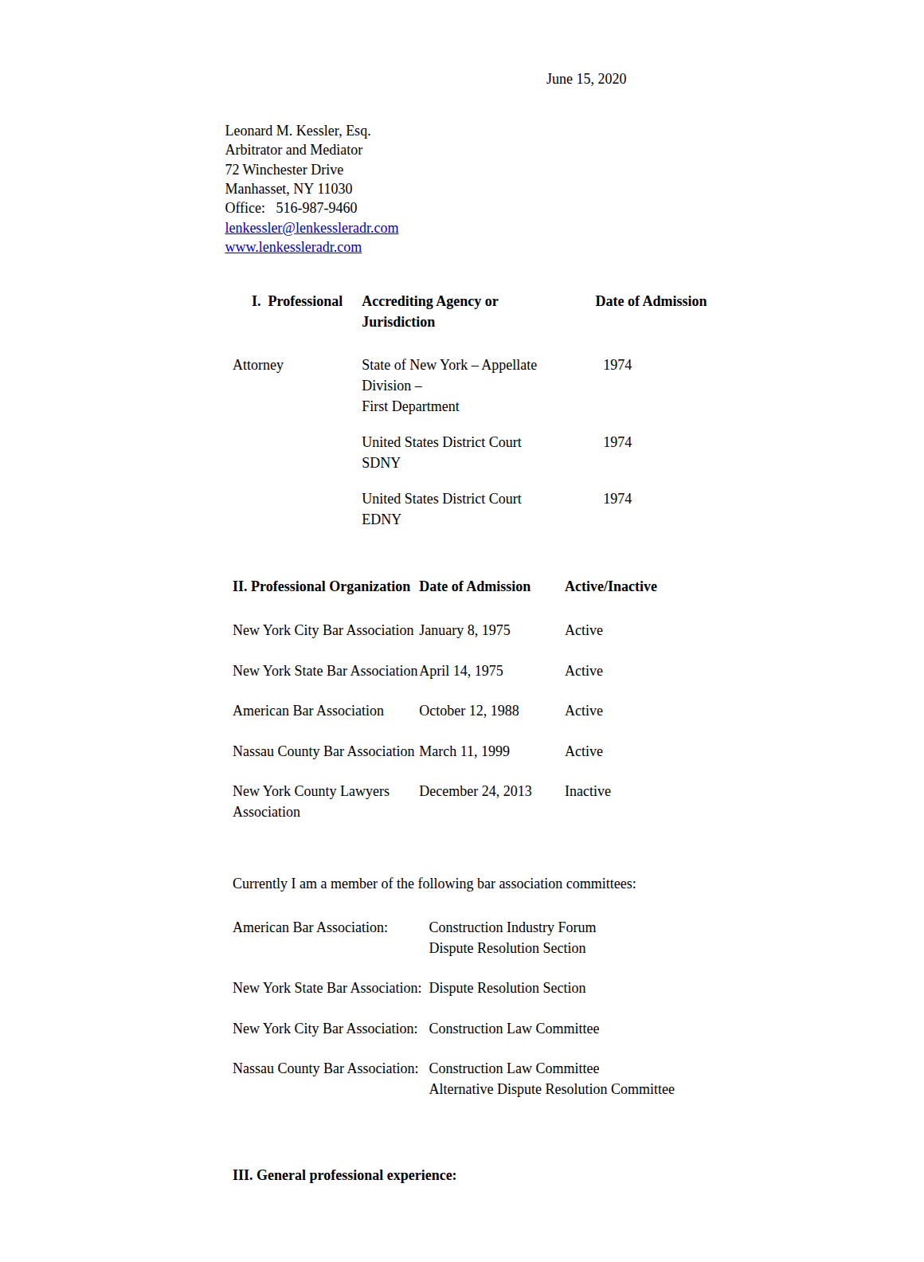June 15, 2020
Leonard M. Kessler, Esq.
Arbitrator and Mediator
72 Winchester Drive
Manhasset, NY 11030
Office: 516-987-9460
lenkessler@lenkessleradr.com
www.lenkessleradr.com
| I. Professional | Accrediting Agency or Jurisdiction | Date of Admission |
| --- | --- | --- |
| Attorney | State of New York – Appellate Division – First Department | 1974 |
| | United States District Court SDNY | 1974 |
| | United States District Court EDNY | 1974 |
| II. Professional Organization | Date of Admission | Active/Inactive |
| --- | --- | --- |
| New York City Bar Association | January 8, 1975 | Active |
| New York State Bar Association | April 14, 1975 | Active |
| American Bar Association | October 12, 1988 | Active |
| Nassau County Bar Association | March 11, 1999 | Active |
| New York County Lawyers Association | December 24, 2013 | Inactive |
Currently I am a member of the following bar association committees:
| American Bar Association: | Construction Industry Forum Dispute Resolution Section |
| New York State Bar Association: | Dispute Resolution Section |
| New York City Bar Association: | Construction Law Committee |
| Nassau County Bar Association: | Construction Law Committee Alternative Dispute Resolution Committee |
III. General professional experience: